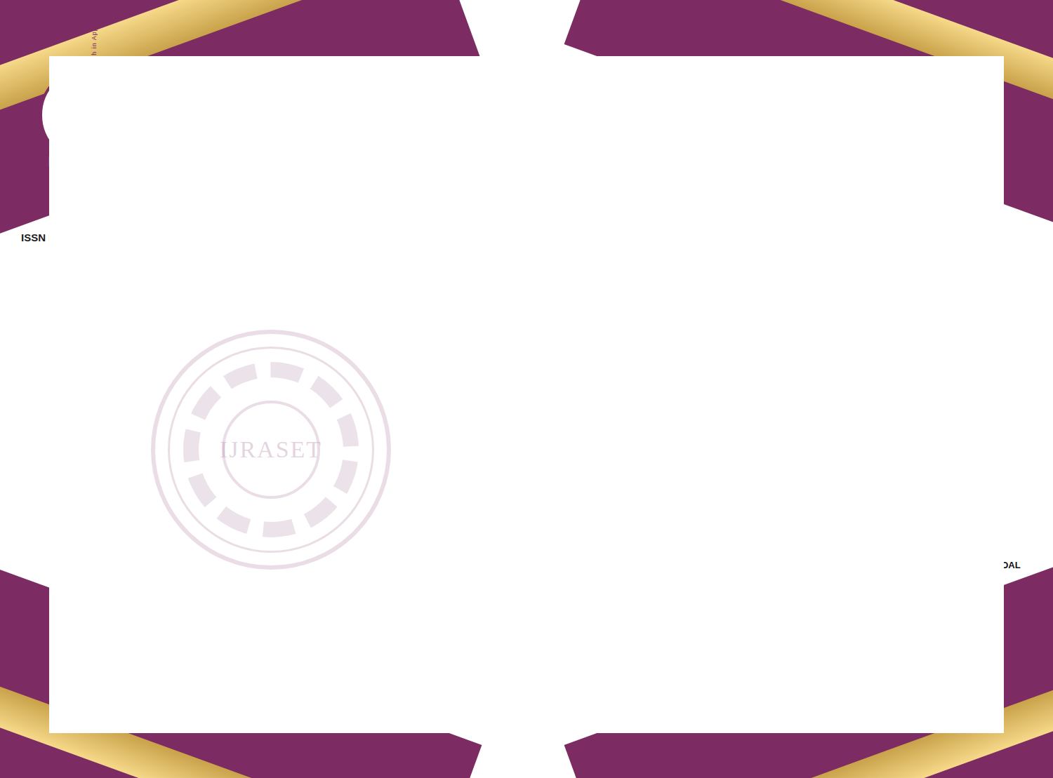International Journal for Research in Applied Science
& Engineering Technology
⚛
IJRASET
ISSN No. : 2321-9653
i JRASET
International Journal for Research in Applied
Science & Engineering Technology
IJRASET is indexed with Crossref for DOI-DOI : 10.22214
Website : www.ijraset.com, E-mail : ijraset@gmail.com
Certificate
JSRAF
ISRA Journal Impact
Factor: 7.429
🌐
45.98
INDEX COPERNICUS
✦
THOMSON REUTERS Researcher ID: N-9681-2016
doi
crossref
10.22214/IJRASET
SJIF
TOGETHER WE REACH THE GOAL SJIF 7.429
IJRASET
It is here by certified that the paper ID : IJRASET42110, entitled
Prediction of Pneumonia Using CNN
by
Anuradha Kodali
after review is found suitable and has been published in
Volume 10, Issue V, May 2022
in
International Journal for Research in Applied Science &
Engineering Technology
Good luck for your future endeavors
Py mmm
Editor in Chief, iJRASET